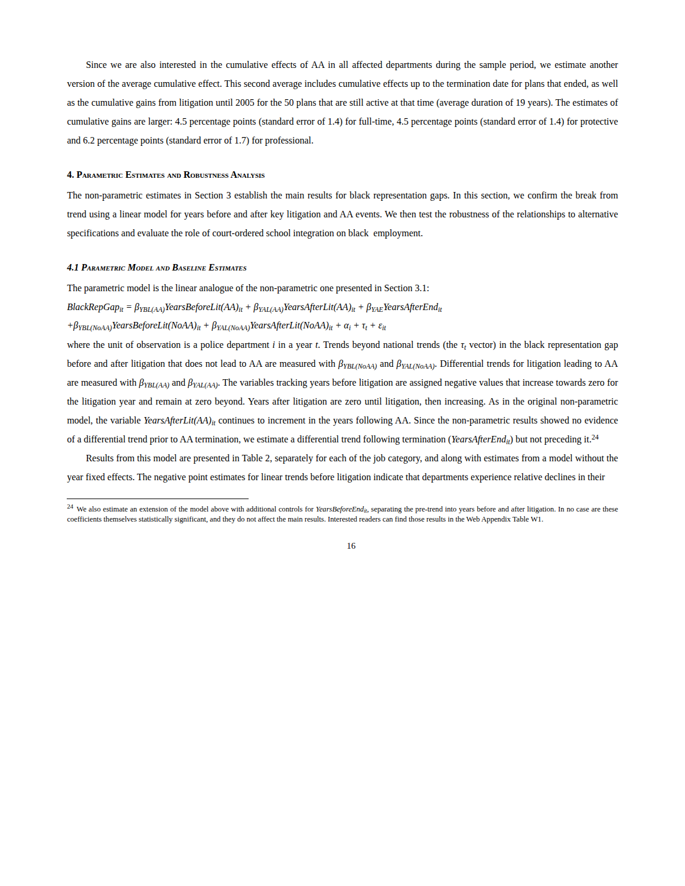Since we are also interested in the cumulative effects of AA in all affected departments during the sample period, we estimate another version of the average cumulative effect. This second average includes cumulative effects up to the termination date for plans that ended, as well as the cumulative gains from litigation until 2005 for the 50 plans that are still active at that time (average duration of 19 years). The estimates of cumulative gains are larger: 4.5 percentage points (standard error of 1.4) for full-time, 4.5 percentage points (standard error of 1.4) for protective and 6.2 percentage points (standard error of 1.7) for professional.
4. Parametric Estimates and Robustness Analysis
The non-parametric estimates in Section 3 establish the main results for black representation gaps. In this section, we confirm the break from trend using a linear model for years before and after key litigation and AA events. We then test the robustness of the relationships to alternative specifications and evaluate the role of court-ordered school integration on black employment.
4.1 Parametric Model and Baseline Estimates
The parametric model is the linear analogue of the non-parametric one presented in Section 3.1:
BlackRepGapit = βYBL(AA)YearsBeforeLit(AA)it + βYAL(AA)YearsAfterLit(AA)it + βYAEYearsAfterEndit
+βYBL(NoAA)YearsBeforeLit(NoAA)it + βYAL(NoAA)YearsAfterLit(NoAA)it + αi + τt + εit
where the unit of observation is a police department i in a year t. Trends beyond national trends (the τt vector) in the black representation gap before and after litigation that does not lead to AA are measured with βYBL(NoAA) and βYAL(NoAA). Differential trends for litigation leading to AA are measured with βYBL(AA) and βYAL(AA). The variables tracking years before litigation are assigned negative values that increase towards zero for the litigation year and remain at zero beyond. Years after litigation are zero until litigation, then increasing. As in the original non-parametric model, the variable YearsAfterLit(AA)it continues to increment in the years following AA. Since the non-parametric results showed no evidence of a differential trend prior to AA termination, we estimate a differential trend following termination (YearsAfterEndit) but not preceding it.24
Results from this model are presented in Table 2, separately for each of the job category, and along with estimates from a model without the year fixed effects. The negative point estimates for linear trends before litigation indicate that departments experience relative declines in their
24 We also estimate an extension of the model above with additional controls for YearsBeforeEndit, separating the pre-trend into years before and after litigation. In no case are these coefficients themselves statistically significant, and they do not affect the main results. Interested readers can find those results in the Web Appendix Table W1.
16